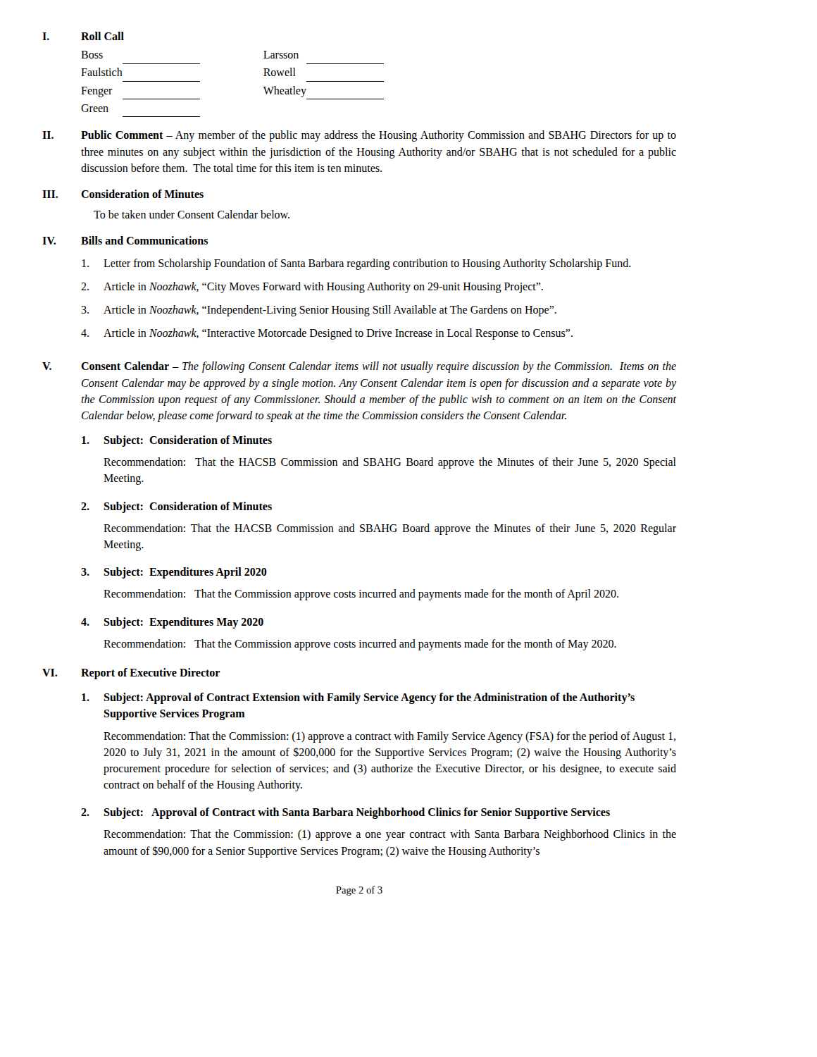I.
Roll Call
| Boss | | | Larsson | |
| Faulstich | | | Rowell | |
| Fenger | | | Wheatley | |
| Green | | | | |
II.
Public Comment – Any member of the public may address the Housing Authority Commission and SBAHG Directors for up to three minutes on any subject within the jurisdiction of the Housing Authority and/or SBAHG that is not scheduled for a public discussion before them. The total time for this item is ten minutes.
III.
Consideration of Minutes
To be taken under Consent Calendar below.
IV.
Bills and Communications
Letter from Scholarship Foundation of Santa Barbara regarding contribution to Housing Authority Scholarship Fund.
Article in Noozhawk, “City Moves Forward with Housing Authority on 29-unit Housing Project”.
Article in Noozhawk, “Independent-Living Senior Housing Still Available at The Gardens on Hope”.
Article in Noozhawk, “Interactive Motorcade Designed to Drive Increase in Local Response to Census”.
V.
Consent Calendar – The following Consent Calendar items will not usually require discussion by the Commission. Items on the Consent Calendar may be approved by a single motion. Any Consent Calendar item is open for discussion and a separate vote by the Commission upon request of any Commissioner. Should a member of the public wish to comment on an item on the Consent Calendar below, please come forward to speak at the time the Commission considers the Consent Calendar.
1.
Subject: Consideration of Minutes
Recommendation: That the HACSB Commission and SBAHG Board approve the Minutes of their June 5, 2020 Special Meeting.
2.
Subject: Consideration of Minutes
Recommendation: That the HACSB Commission and SBAHG Board approve the Minutes of their June 5, 2020 Regular Meeting.
3.
Subject: Expenditures April 2020
Recommendation: That the Commission approve costs incurred and payments made for the month of April 2020.
4.
Subject: Expenditures May 2020
Recommendation: That the Commission approve costs incurred and payments made for the month of May 2020.
VI.
Report of Executive Director
1.
Subject: Approval of Contract Extension with Family Service Agency for the Administration of the Authority’s Supportive Services Program
Recommendation: That the Commission: (1) approve a contract with Family Service Agency (FSA) for the period of August 1, 2020 to July 31, 2021 in the amount of $200,000 for the Supportive Services Program; (2) waive the Housing Authority’s procurement procedure for selection of services; and (3) authorize the Executive Director, or his designee, to execute said contract on behalf of the Housing Authority.
2.
Subject: Approval of Contract with Santa Barbara Neighborhood Clinics for Senior Supportive Services
Recommendation: That the Commission: (1) approve a one year contract with Santa Barbara Neighborhood Clinics in the amount of $90,000 for a Senior Supportive Services Program; (2) waive the Housing Authority’s
Page 2 of 3